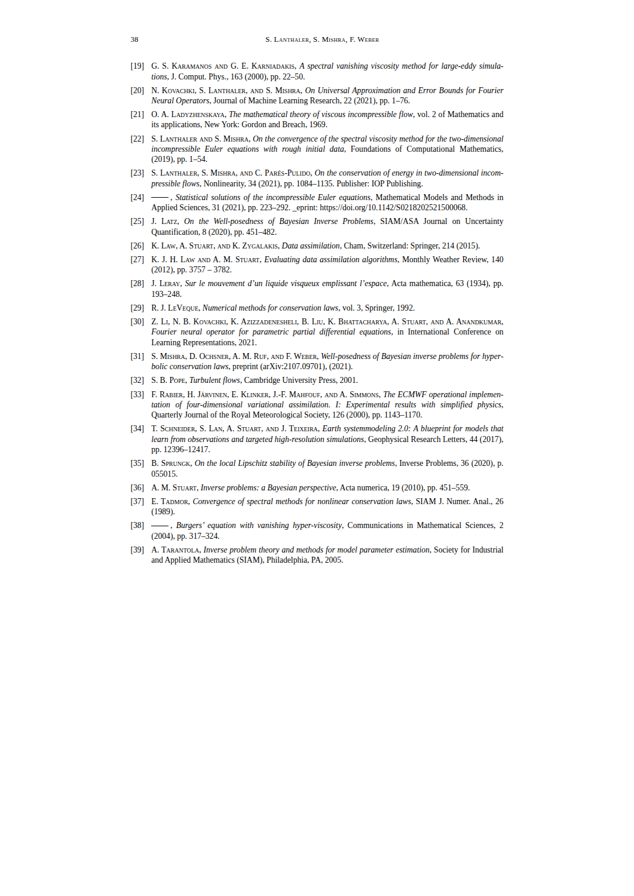38 S. Lanthaler, S. Mishra, F. Weber
[19] G. S. Karamanos and G. E. Karniadakis, A spectral vanishing viscosity method for large-eddy simulations, J. Comput. Phys., 163 (2000), pp. 22–50.
[20] N. Kovachki, S. Lanthaler, and S. Mishra, On Universal Approximation and Error Bounds for Fourier Neural Operators, Journal of Machine Learning Research, 22 (2021), pp. 1–76.
[21] O. A. Ladyzhenskaya, The mathematical theory of viscous incompressible flow, vol. 2 of Mathematics and its applications, New York: Gordon and Breach, 1969.
[22] S. Lanthaler and S. Mishra, On the convergence of the spectral viscosity method for the two-dimensional incompressible Euler equations with rough initial data, Foundations of Computational Mathematics, (2019), pp. 1–54.
[23] S. Lanthaler, S. Mishra, and C. Parés-Pulido, On the conservation of energy in two-dimensional incompressible flows, Nonlinearity, 34 (2021), pp. 1084–1135. Publisher: IOP Publishing.
[24] , Statistical solutions of the incompressible Euler equations, Mathematical Models and Methods in Applied Sciences, 31 (2021), pp. 223–292. _eprint: https://doi.org/10.1142/S0218202521500068.
[25] J. Latz, On the Well-posedness of Bayesian Inverse Problems, SIAM/ASA Journal on Uncertainty Quantification, 8 (2020), pp. 451–482.
[26] K. Law, A. Stuart, and K. Zygalakis, Data assimilation, Cham, Switzerland: Springer, 214 (2015).
[27] K. J. H. Law and A. M. Stuart, Evaluating data assimilation algorithms, Monthly Weather Review, 140 (2012), pp. 3757 – 3782.
[28] J. Leray, Sur le mouvement d’un liquide visqueux emplissant l’espace, Acta mathematica, 63 (1934), pp. 193–248.
[29] R. J. LeVeque, Numerical methods for conservation laws, vol. 3, Springer, 1992.
[30] Z. Li, N. B. Kovachki, K. Azizzadenesheli, B. Liu, K. Bhattacharya, A. Stuart, and A. Anandkumar, Fourier neural operator for parametric partial differential equations, in International Conference on Learning Representations, 2021.
[31] S. Mishra, D. Ochsner, A. M. Ruf, and F. Weber, Well-posedness of Bayesian inverse problems for hyperbolic conservation laws, preprint (arXiv:2107.09701), (2021).
[32] S. B. Pope, Turbulent flows, Cambridge University Press, 2001.
[33] F. Rabier, H. Järvinen, E. Klinker, J.-F. Mahfouf, and A. Simmons, The ECMWF operational implementation of four-dimensional variational assimilation. I: Experimental results with simplified physics, Quarterly Journal of the Royal Meteorological Society, 126 (2000), pp. 1143–1170.
[34] T. Schneider, S. Lan, A. Stuart, and J. Teixeira, Earth systemmodeling 2.0: A blueprint for models that learn from observations and targeted high-resolution simulations, Geophysical Research Letters, 44 (2017), pp. 12396–12417.
[35] B. Sprungk, On the local Lipschitz stability of Bayesian inverse problems, Inverse Problems, 36 (2020), p. 055015.
[36] A. M. Stuart, Inverse problems: a Bayesian perspective, Acta numerica, 19 (2010), pp. 451–559.
[37] E. Tadmor, Convergence of spectral methods for nonlinear conservation laws, SIAM J. Numer. Anal., 26 (1989).
[38] , Burgers’ equation with vanishing hyper-viscosity, Communications in Mathematical Sciences, 2 (2004), pp. 317–324.
[39] A. Tarantola, Inverse problem theory and methods for model parameter estimation, Society for Industrial and Applied Mathematics (SIAM), Philadelphia, PA, 2005.